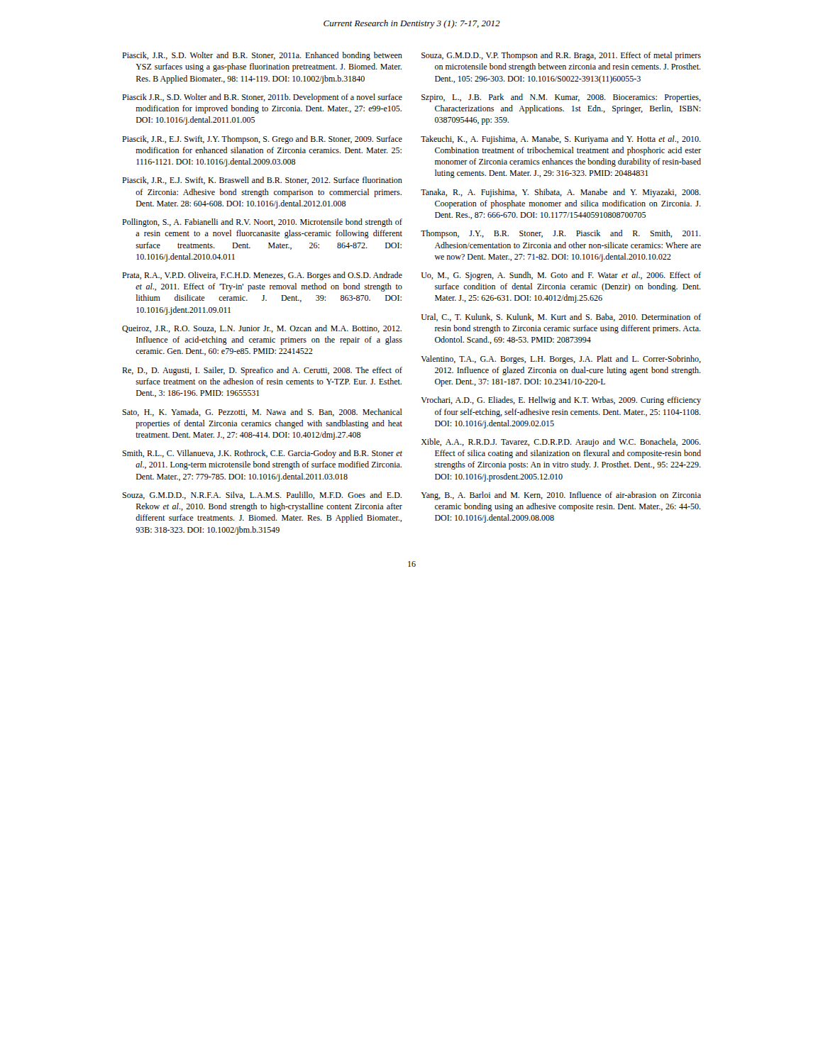Current Research in Dentistry 3 (1): 7-17, 2012
Piascik, J.R., S.D. Wolter and B.R. Stoner, 2011a. Enhanced bonding between YSZ surfaces using a gas-phase fluorination pretreatment. J. Biomed. Mater. Res. B Applied Biomater., 98: 114-119. DOI: 10.1002/jbm.b.31840
Piascik J.R., S.D. Wolter and B.R. Stoner, 2011b. Development of a novel surface modification for improved bonding to Zirconia. Dent. Mater., 27: e99-e105. DOI: 10.1016/j.dental.2011.01.005
Piascik, J.R., E.J. Swift, J.Y. Thompson, S. Grego and B.R. Stoner, 2009. Surface modification for enhanced silanation of Zirconia ceramics. Dent. Mater. 25: 1116-1121. DOI: 10.1016/j.dental.2009.03.008
Piascik, J.R., E.J. Swift, K. Braswell and B.R. Stoner, 2012. Surface fluorination of Zirconia: Adhesive bond strength comparison to commercial primers. Dent. Mater. 28: 604-608. DOI: 10.1016/j.dental.2012.01.008
Pollington, S., A. Fabianelli and R.V. Noort, 2010. Microtensile bond strength of a resin cement to a novel fluorcanasite glass-ceramic following different surface treatments. Dent. Mater., 26: 864-872. DOI: 10.1016/j.dental.2010.04.011
Prata, R.A., V.P.D. Oliveira, F.C.H.D. Menezes, G.A. Borges and O.S.D. Andrade et al., 2011. Effect of 'Try-in' paste removal method on bond strength to lithium disilicate ceramic. J. Dent., 39: 863-870. DOI: 10.1016/j.jdent.2011.09.011
Queiroz, J.R., R.O. Souza, L.N. Junior Jr., M. Ozcan and M.A. Bottino, 2012. Influence of acid-etching and ceramic primers on the repair of a glass ceramic. Gen. Dent., 60: e79-e85. PMID: 22414522
Re, D., D. Augusti, I. Sailer, D. Spreafico and A. Cerutti, 2008. The effect of surface treatment on the adhesion of resin cements to Y-TZP. Eur. J. Esthet. Dent., 3: 186-196. PMID: 19655531
Sato, H., K. Yamada, G. Pezzotti, M. Nawa and S. Ban, 2008. Mechanical properties of dental Zirconia ceramics changed with sandblasting and heat treatment. Dent. Mater. J., 27: 408-414. DOI: 10.4012/dmj.27.408
Smith, R.L., C. Villanueva, J.K. Rothrock, C.E. Garcia-Godoy and B.R. Stoner et al., 2011. Long-term microtensile bond strength of surface modified Zirconia. Dent. Mater., 27: 779-785. DOI: 10.1016/j.dental.2011.03.018
Souza, G.M.D.D., N.R.F.A. Silva, L.A.M.S. Paulillo, M.F.D. Goes and E.D. Rekow et al., 2010. Bond strength to high-crystalline content Zirconia after different surface treatments. J. Biomed. Mater. Res. B Applied Biomater., 93B: 318-323. DOI: 10.1002/jbm.b.31549
Souza, G.M.D.D., V.P. Thompson and R.R. Braga, 2011. Effect of metal primers on microtensile bond strength between zirconia and resin cements. J. Prosthet. Dent., 105: 296-303. DOI: 10.1016/S0022-3913(11)60055-3
Szpiro, L., J.B. Park and N.M. Kumar, 2008. Bioceramics: Properties, Characterizations and Applications. 1st Edn., Springer, Berlin, ISBN: 0387095446, pp: 359.
Takeuchi, K., A. Fujishima, A. Manabe, S. Kuriyama and Y. Hotta et al., 2010. Combination treatment of tribochemical treatment and phosphoric acid ester monomer of Zirconia ceramics enhances the bonding durability of resin-based luting cements. Dent. Mater. J., 29: 316-323. PMID: 20484831
Tanaka, R., A. Fujishima, Y. Shibata, A. Manabe and Y. Miyazaki, 2008. Cooperation of phosphate monomer and silica modification on Zirconia. J. Dent. Res., 87: 666-670. DOI: 10.1177/154405910808700705
Thompson, J.Y., B.R. Stoner, J.R. Piascik and R. Smith, 2011. Adhesion/cementation to Zirconia and other non-silicate ceramics: Where are we now? Dent. Mater., 27: 71-82. DOI: 10.1016/j.dental.2010.10.022
Uo, M., G. Sjogren, A. Sundh, M. Goto and F. Watar et al., 2006. Effect of surface condition of dental Zirconia ceramic (Denzir) on bonding. Dent. Mater. J., 25: 626-631. DOI: 10.4012/dmj.25.626
Ural, C., T. Kulunk, S. Kulunk, M. Kurt and S. Baba, 2010. Determination of resin bond strength to Zirconia ceramic surface using different primers. Acta. Odontol. Scand., 69: 48-53. PMID: 20873994
Valentino, T.A., G.A. Borges, L.H. Borges, J.A. Platt and L. Correr-Sobrinho, 2012. Influence of glazed Zirconia on dual-cure luting agent bond strength. Oper. Dent., 37: 181-187. DOI: 10.2341/10-220-L
Vrochari, A.D., G. Eliades, E. Hellwig and K.T. Wrbas, 2009. Curing efficiency of four self-etching, self-adhesive resin cements. Dent. Mater., 25: 1104-1108. DOI: 10.1016/j.dental.2009.02.015
Xible, A.A., R.R.D.J. Tavarez, C.D.R.P.D. Araujo and W.C. Bonachela, 2006. Effect of silica coating and silanization on flexural and composite-resin bond strengths of Zirconia posts: An in vitro study. J. Prosthet. Dent., 95: 224-229. DOI: 10.1016/j.prosdent.2005.12.010
Yang, B., A. Barloi and M. Kern, 2010. Influence of air-abrasion on Zirconia ceramic bonding using an adhesive composite resin. Dent. Mater., 26: 44-50. DOI: 10.1016/j.dental.2009.08.008
16